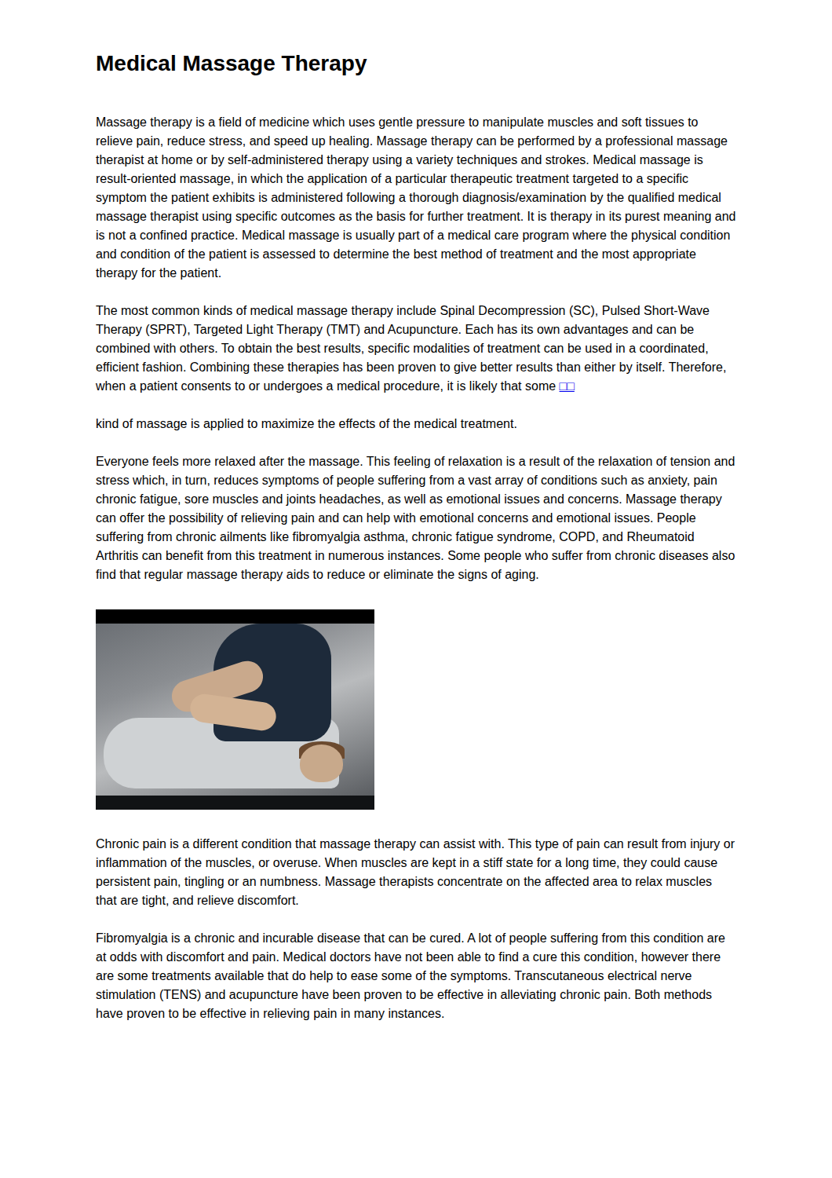Medical Massage Therapy
Massage therapy is a field of medicine which uses gentle pressure to manipulate muscles and soft tissues to relieve pain, reduce stress, and speed up healing. Massage therapy can be performed by a professional massage therapist at home or by self-administered therapy using a variety techniques and strokes. Medical massage is result-oriented massage, in which the application of a particular therapeutic treatment targeted to a specific symptom the patient exhibits is administered following a thorough diagnosis/examination by the qualified medical massage therapist using specific outcomes as the basis for further treatment. It is therapy in its purest meaning and is not a confined practice. Medical massage is usually part of a medical care program where the physical condition and condition of the patient is assessed to determine the best method of treatment and the most appropriate therapy for the patient.
The most common kinds of medical massage therapy include Spinal Decompression (SC), Pulsed Short-Wave Therapy (SPRT), Targeted Light Therapy (TMT) and Acupuncture. Each has its own advantages and can be combined with others. To obtain the best results, specific modalities of treatment can be used in a coordinated, efficient fashion. Combining these therapies has been proven to give better results than either by itself. Therefore, when a patient consents to or undergoes a medical procedure, it is likely that some □□
kind of massage is applied to maximize the effects of the medical treatment.
Everyone feels more relaxed after the massage. This feeling of relaxation is a result of the relaxation of tension and stress which, in turn, reduces symptoms of people suffering from a vast array of conditions such as anxiety, pain chronic fatigue, sore muscles and joints headaches, as well as emotional issues and concerns. Massage therapy can offer the possibility of relieving pain and can help with emotional concerns and emotional issues. People suffering from chronic ailments like fibromyalgia asthma, chronic fatigue syndrome, COPD, and Rheumatoid Arthritis can benefit from this treatment in numerous instances. Some people who suffer from chronic diseases also find that regular massage therapy aids to reduce or eliminate the signs of aging.
Chronic pain is a different condition that massage therapy can assist with. This type of pain can result from injury or inflammation of the muscles, or overuse. When muscles are kept in a stiff state for a long time, they could cause persistent pain, tingling or an numbness. Massage therapists concentrate on the affected area to relax muscles that are tight, and relieve discomfort.
Fibromyalgia is a chronic and incurable disease that can be cured. A lot of people suffering from this condition are at odds with discomfort and pain. Medical doctors have not been able to find a cure this condition, however there are some treatments available that do help to ease some of the symptoms. Transcutaneous electrical nerve stimulation (TENS) and acupuncture have been proven to be effective in alleviating chronic pain. Both methods have proven to be effective in relieving pain in many instances.